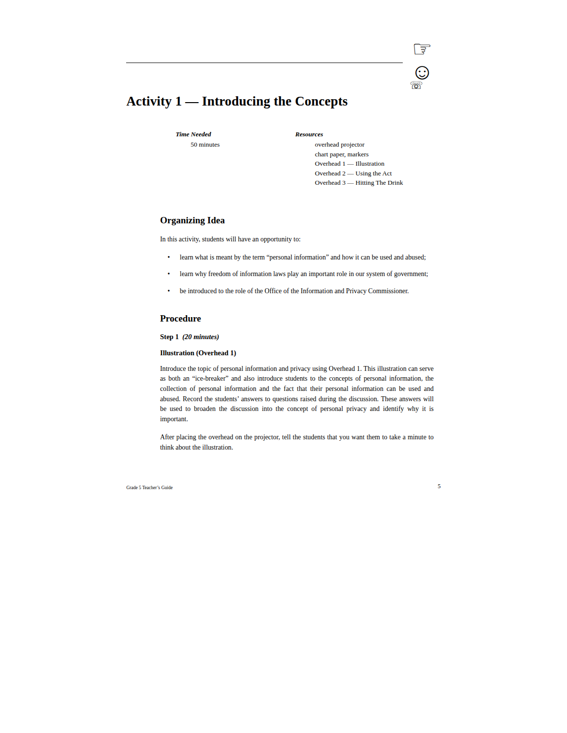☞☺ ☏
Activity 1 — Introducing the Concepts
| Time Needed 50 minutes | Resources overhead projector chart paper, markers Overhead 1 — Illustration Overhead 2 — Using the Act Overhead 3 — Hitting The Drink |
Organizing Idea
In this activity, students will have an opportunity to:
learn what is meant by the term “personal information” and how it can be used and abused;
learn why freedom of information laws play an important role in our system of government;
be introduced to the role of the Office of the Information and Privacy Commissioner.
Procedure
Step 1 (20 minutes)
Illustration (Overhead 1)
Introduce the topic of personal information and privacy using Overhead 1. This illustration can serve as both an “ice-breaker” and also introduce students to the concepts of personal information, the collection of personal information and the fact that their personal information can be used and abused. Record the students’ answers to questions raised during the discussion. These answers will be used to broaden the discussion into the concept of personal privacy and identify why it is important.
After placing the overhead on the projector, tell the students that you want them to take a minute to think about the illustration.
Grade 5 Teacher’s Guide
5